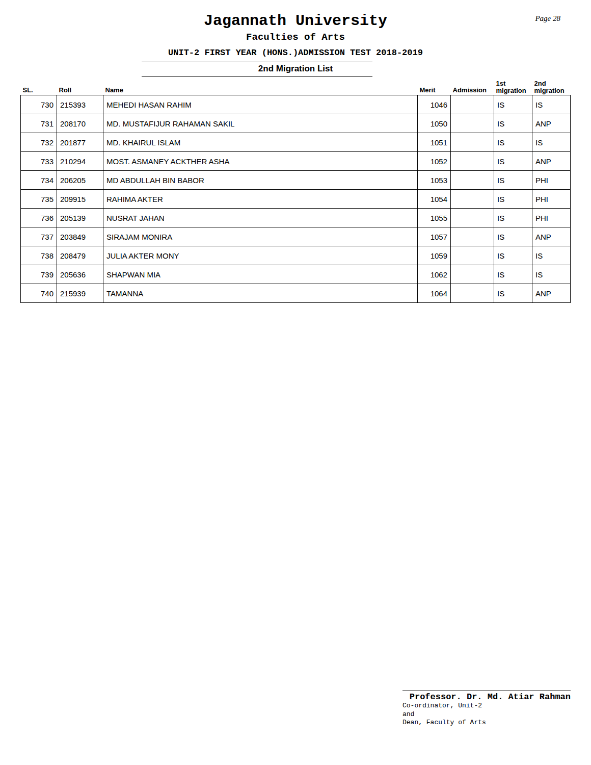Page 28
Jagannath University
Faculties of Arts
UNIT-2 FIRST YEAR (HONS.)ADMISSION TEST 2018-2019
2nd Migration List
| SL. | Roll | Name | Merit | Admission | 1st migration | 2nd migration |
| --- | --- | --- | --- | --- | --- | --- |
| 730 | 215393 | MEHEDI HASAN RAHIM | 1046 | | IS | IS |
| 731 | 208170 | MD. MUSTAFIJUR RAHAMAN SAKIL | 1050 | | IS | ANP |
| 732 | 201877 | MD. KHAIRUL ISLAM | 1051 | | IS | IS |
| 733 | 210294 | MOST. ASMANEY ACKTHER ASHA | 1052 | | IS | ANP |
| 734 | 206205 | MD ABDULLAH BIN BABOR | 1053 | | IS | PHI |
| 735 | 209915 | RAHIMA AKTER | 1054 | | IS | PHI |
| 736 | 205139 | NUSRAT JAHAN | 1055 | | IS | PHI |
| 737 | 203849 | SIRAJAM MONIRA | 1057 | | IS | ANP |
| 738 | 208479 | JULIA AKTER MONY | 1059 | | IS | IS |
| 739 | 205636 | SHAPWAN MIA | 1062 | | IS | IS |
| 740 | 215939 | TAMANNA | 1064 | | IS | ANP |
Professor. Dr. Md. Atiar Rahman
Co-ordinator, Unit-2
and
Dean, Faculty of Arts